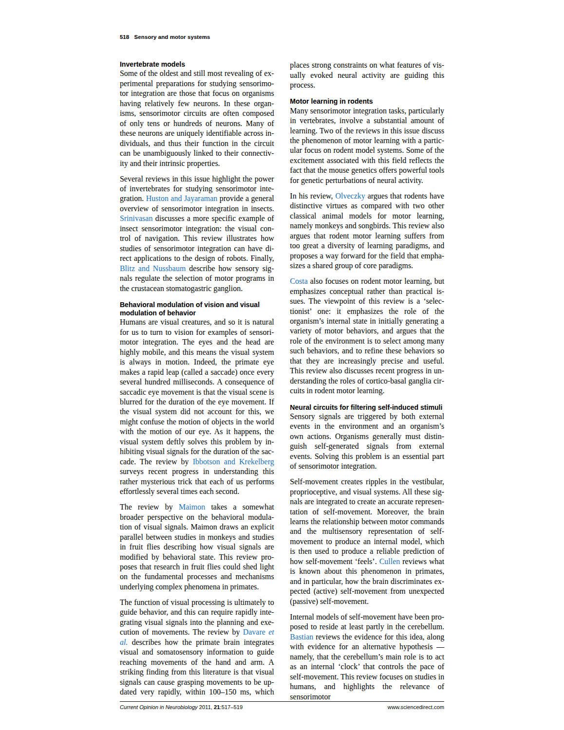518 Sensory and motor systems
Invertebrate models
Some of the oldest and still most revealing of experimental preparations for studying sensorimotor integration are those that focus on organisms having relatively few neurons. In these organisms, sensorimotor circuits are often composed of only tens or hundreds of neurons. Many of these neurons are uniquely identifiable across individuals, and thus their function in the circuit can be unambiguously linked to their connectivity and their intrinsic properties.
Several reviews in this issue highlight the power of invertebrates for studying sensorimotor integration. Huston and Jayaraman provide a general overview of sensorimotor integration in insects. Srinivasan discusses a more specific example of insect sensorimotor integration: the visual control of navigation. This review illustrates how studies of sensorimotor integration can have direct applications to the design of robots. Finally, Blitz and Nussbaum describe how sensory signals regulate the selection of motor programs in the crustacean stomatogastric ganglion.
Behavioral modulation of vision and visual modulation of behavior
Humans are visual creatures, and so it is natural for us to turn to vision for examples of sensorimotor integration. The eyes and the head are highly mobile, and this means the visual system is always in motion. Indeed, the primate eye makes a rapid leap (called a saccade) once every several hundred milliseconds. A consequence of saccadic eye movement is that the visual scene is blurred for the duration of the eye movement. If the visual system did not account for this, we might confuse the motion of objects in the world with the motion of our eye. As it happens, the visual system deftly solves this problem by inhibiting visual signals for the duration of the saccade. The review by Ibbotson and Krekelberg surveys recent progress in understanding this rather mysterious trick that each of us performs effortlessly several times each second.
The review by Maimon takes a somewhat broader perspective on the behavioral modulation of visual signals. Maimon draws an explicit parallel between studies in monkeys and studies in fruit flies describing how visual signals are modified by behavioral state. This review proposes that research in fruit flies could shed light on the fundamental processes and mechanisms underlying complex phenomena in primates.
The function of visual processing is ultimately to guide behavior, and this can require rapidly integrating visual signals into the planning and execution of movements. The review by Davare et al. describes how the primate brain integrates visual and somatosensory information to guide reaching movements of the hand and arm. A striking finding from this literature is that visual signals can cause grasping movements to be updated very rapidly, within 100–150 ms, which places strong constraints on what features of visually evoked neural activity are guiding this process.
Motor learning in rodents
Many sensorimotor integration tasks, particularly in vertebrates, involve a substantial amount of learning. Two of the reviews in this issue discuss the phenomenon of motor learning with a particular focus on rodent model systems. Some of the excitement associated with this field reflects the fact that the mouse genetics offers powerful tools for genetic perturbations of neural activity.
In his review, Olveczky argues that rodents have distinctive virtues as compared with two other classical animal models for motor learning, namely monkeys and songbirds. This review also argues that rodent motor learning suffers from too great a diversity of learning paradigms, and proposes a way forward for the field that emphasizes a shared group of core paradigms.
Costa also focuses on rodent motor learning, but emphasizes conceptual rather than practical issues. The viewpoint of this review is a ‘selectionist’ one: it emphasizes the role of the organism’s internal state in initially generating a variety of motor behaviors, and argues that the role of the environment is to select among many such behaviors, and to refine these behaviors so that they are increasingly precise and useful. This review also discusses recent progress in understanding the roles of cortico-basal ganglia circuits in rodent motor learning.
Neural circuits for filtering self-induced stimuli
Sensory signals are triggered by both external events in the environment and an organism’s own actions. Organisms generally must distinguish self-generated signals from external events. Solving this problem is an essential part of sensorimotor integration.
Self-movement creates ripples in the vestibular, proprioceptive, and visual systems. All these signals are integrated to create an accurate representation of self-movement. Moreover, the brain learns the relationship between motor commands and the multisensory representation of self-movement to produce an internal model, which is then used to produce a reliable prediction of how self-movement ‘feels’. Cullen reviews what is known about this phenomenon in primates, and in particular, how the brain discriminates expected (active) self-movement from unexpected (passive) self-movement.
Internal models of self-movement have been proposed to reside at least partly in the cerebellum. Bastian reviews the evidence for this idea, along with evidence for an alternative hypothesis — namely, that the cerebellum’s main role is to act as an internal ‘clock’ that controls the pace of self-movement. This review focuses on studies in humans, and highlights the relevance of sensorimotor
Current Opinion in Neurobiology 2011, 21:517–519
www.sciencedirect.com